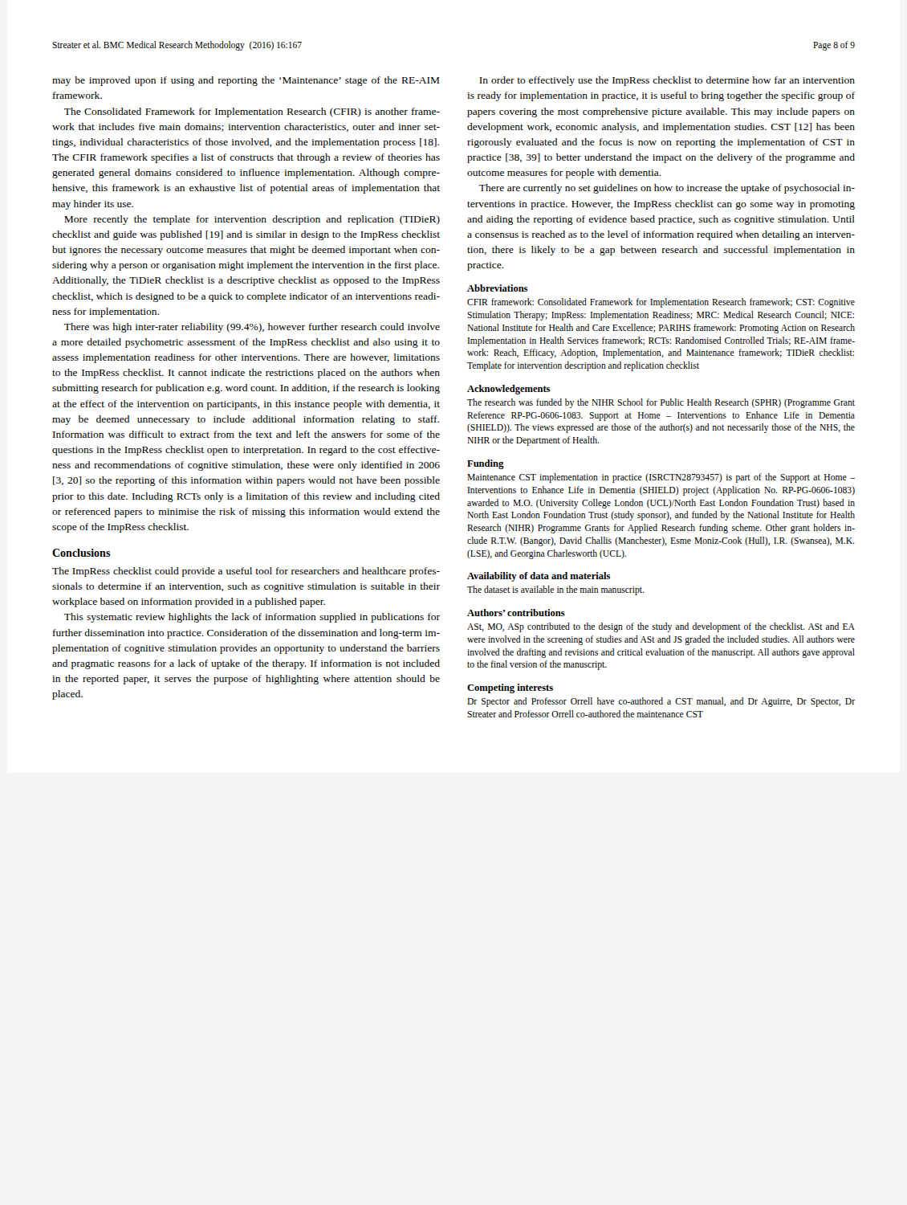Streater et al. BMC Medical Research Methodology (2016) 16:167
Page 8 of 9
may be improved upon if using and reporting the ‘Maintenance’ stage of the RE-AIM framework.
The Consolidated Framework for Implementation Research (CFIR) is another framework that includes five main domains; intervention characteristics, outer and inner settings, individual characteristics of those involved, and the implementation process [18]. The CFIR framework specifies a list of constructs that through a review of theories has generated general domains considered to influence implementation. Although comprehensive, this framework is an exhaustive list of potential areas of implementation that may hinder its use.
More recently the template for intervention description and replication (TIDieR) checklist and guide was published [19] and is similar in design to the ImpRess checklist but ignores the necessary outcome measures that might be deemed important when considering why a person or organisation might implement the intervention in the first place. Additionally, the TiDieR checklist is a descriptive checklist as opposed to the ImpRess checklist, which is designed to be a quick to complete indicator of an interventions readiness for implementation.
There was high inter-rater reliability (99.4%), however further research could involve a more detailed psychometric assessment of the ImpRess checklist and also using it to assess implementation readiness for other interventions. There are however, limitations to the ImpRess checklist. It cannot indicate the restrictions placed on the authors when submitting research for publication e.g. word count. In addition, if the research is looking at the effect of the intervention on participants, in this instance people with dementia, it may be deemed unnecessary to include additional information relating to staff. Information was difficult to extract from the text and left the answers for some of the questions in the ImpRess checklist open to interpretation. In regard to the cost effectiveness and recommendations of cognitive stimulation, these were only identified in 2006 [3, 20] so the reporting of this information within papers would not have been possible prior to this date. Including RCTs only is a limitation of this review and including cited or referenced papers to minimise the risk of missing this information would extend the scope of the ImpRess checklist.
Conclusions
The ImpRess checklist could provide a useful tool for researchers and healthcare professionals to determine if an intervention, such as cognitive stimulation is suitable in their workplace based on information provided in a published paper.
This systematic review highlights the lack of information supplied in publications for further dissemination into practice. Consideration of the dissemination and long-term implementation of cognitive stimulation provides an opportunity to understand the barriers and pragmatic reasons for a lack of uptake of the therapy. If information is not included in the reported paper, it serves the purpose of highlighting where attention should be placed.
In order to effectively use the ImpRess checklist to determine how far an intervention is ready for implementation in practice, it is useful to bring together the specific group of papers covering the most comprehensive picture available. This may include papers on development work, economic analysis, and implementation studies. CST [12] has been rigorously evaluated and the focus is now on reporting the implementation of CST in practice [38, 39] to better understand the impact on the delivery of the programme and outcome measures for people with dementia.
There are currently no set guidelines on how to increase the uptake of psychosocial interventions in practice. However, the ImpRess checklist can go some way in promoting and aiding the reporting of evidence based practice, such as cognitive stimulation. Until a consensus is reached as to the level of information required when detailing an intervention, there is likely to be a gap between research and successful implementation in practice.
Abbreviations
CFIR framework: Consolidated Framework for Implementation Research framework; CST: Cognitive Stimulation Therapy; ImpRess: Implementation Readiness; MRC: Medical Research Council; NICE: National Institute for Health and Care Excellence; PARIHS framework: Promoting Action on Research Implementation in Health Services framework; RCTs: Randomised Controlled Trials; RE-AIM framework: Reach, Efficacy, Adoption, Implementation, and Maintenance framework; TIDieR checklist: Template for intervention description and replication checklist
Acknowledgements
The research was funded by the NIHR School for Public Health Research (SPHR) (Programme Grant Reference RP-PG-0606-1083. Support at Home – Interventions to Enhance Life in Dementia (SHIELD)). The views expressed are those of the author(s) and not necessarily those of the NHS, the NIHR or the Department of Health.
Funding
Maintenance CST implementation in practice (ISRCTN28793457) is part of the Support at Home – Interventions to Enhance Life in Dementia (SHIELD) project (Application No. RP-PG-0606-1083) awarded to M.O. (University College London (UCL)/North East London Foundation Trust) based in North East London Foundation Trust (study sponsor), and funded by the National Institute for Health Research (NIHR) Programme Grants for Applied Research funding scheme. Other grant holders include R.T.W. (Bangor), David Challis (Manchester), Esme Moniz-Cook (Hull), I.R. (Swansea), M.K. (LSE), and Georgina Charlesworth (UCL).
Availability of data and materials
The dataset is available in the main manuscript.
Authors’ contributions
ASt, MO, ASp contributed to the design of the study and development of the checklist. ASt and EA were involved in the screening of studies and ASt and JS graded the included studies. All authors were involved the drafting and revisions and critical evaluation of the manuscript. All authors gave approval to the final version of the manuscript.
Competing interests
Dr Spector and Professor Orrell have co-authored a CST manual, and Dr Aguirre, Dr Spector, Dr Streater and Professor Orrell co-authored the maintenance CST